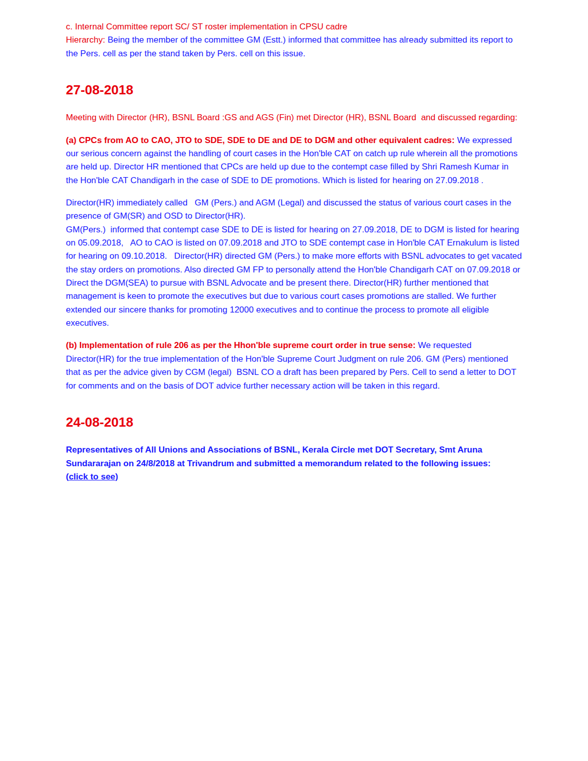c. Internal Committee report SC/ ST roster implementation in CPSU cadre
Hierarchy: Being the member of the committee GM (Estt.) informed that committee has already submitted its report to the Pers. cell as per the stand taken by Pers. cell on this issue.
27-08-2018
Meeting with Director (HR), BSNL Board :GS and AGS (Fin) met Director (HR), BSNL Board and discussed regarding:
(a) CPCs from AO to CAO, JTO to SDE, SDE to DE and DE to DGM and other equivalent cadres: We expressed our serious concern against the handling of court cases in the Hon'ble CAT on catch up rule wherein all the promotions are held up. Director HR mentioned that CPCs are held up due to the contempt case filled by Shri Ramesh Kumar in the Hon'ble CAT Chandigarh in the case of SDE to DE promotions. Which is listed for hearing on 27.09.2018 .
Director(HR) immediately called GM (Pers.) and AGM (Legal) and discussed the status of various court cases in the presence of GM(SR) and OSD to Director(HR).
GM(Pers.) informed that contempt case SDE to DE is listed for hearing on 27.09.2018, DE to DGM is listed for hearing on 05.09.2018, AO to CAO is listed on 07.09.2018 and JTO to SDE contempt case in Hon'ble CAT Ernakulum is listed for hearing on 09.10.2018. Director(HR) directed GM (Pers.) to make more efforts with BSNL advocates to get vacated the stay orders on promotions. Also directed GM FP to personally attend the Hon'ble Chandigarh CAT on 07.09.2018 or Direct the DGM(SEA) to pursue with BSNL Advocate and be present there. Director(HR) further mentioned that management is keen to promote the executives but due to various court cases promotions are stalled. We further extended our sincere thanks for promoting 12000 executives and to continue the process to promote all eligible executives.
(b) Implementation of rule 206 as per the Hhon'ble supreme court order in true sense: We requested Director(HR) for the true implementation of the Hon'ble Supreme Court Judgment on rule 206. GM (Pers) mentioned that as per the advice given by CGM (legal) BSNL CO a draft has been prepared by Pers. Cell to send a letter to DOT for comments and on the basis of DOT advice further necessary action will be taken in this regard.
24-08-2018
Representatives of All Unions and Associations of BSNL, Kerala Circle met DOT Secretary, Smt Aruna Sundararajan on 24/8/2018 at Trivandrum and submitted a memorandum related to the following issues: (click to see)